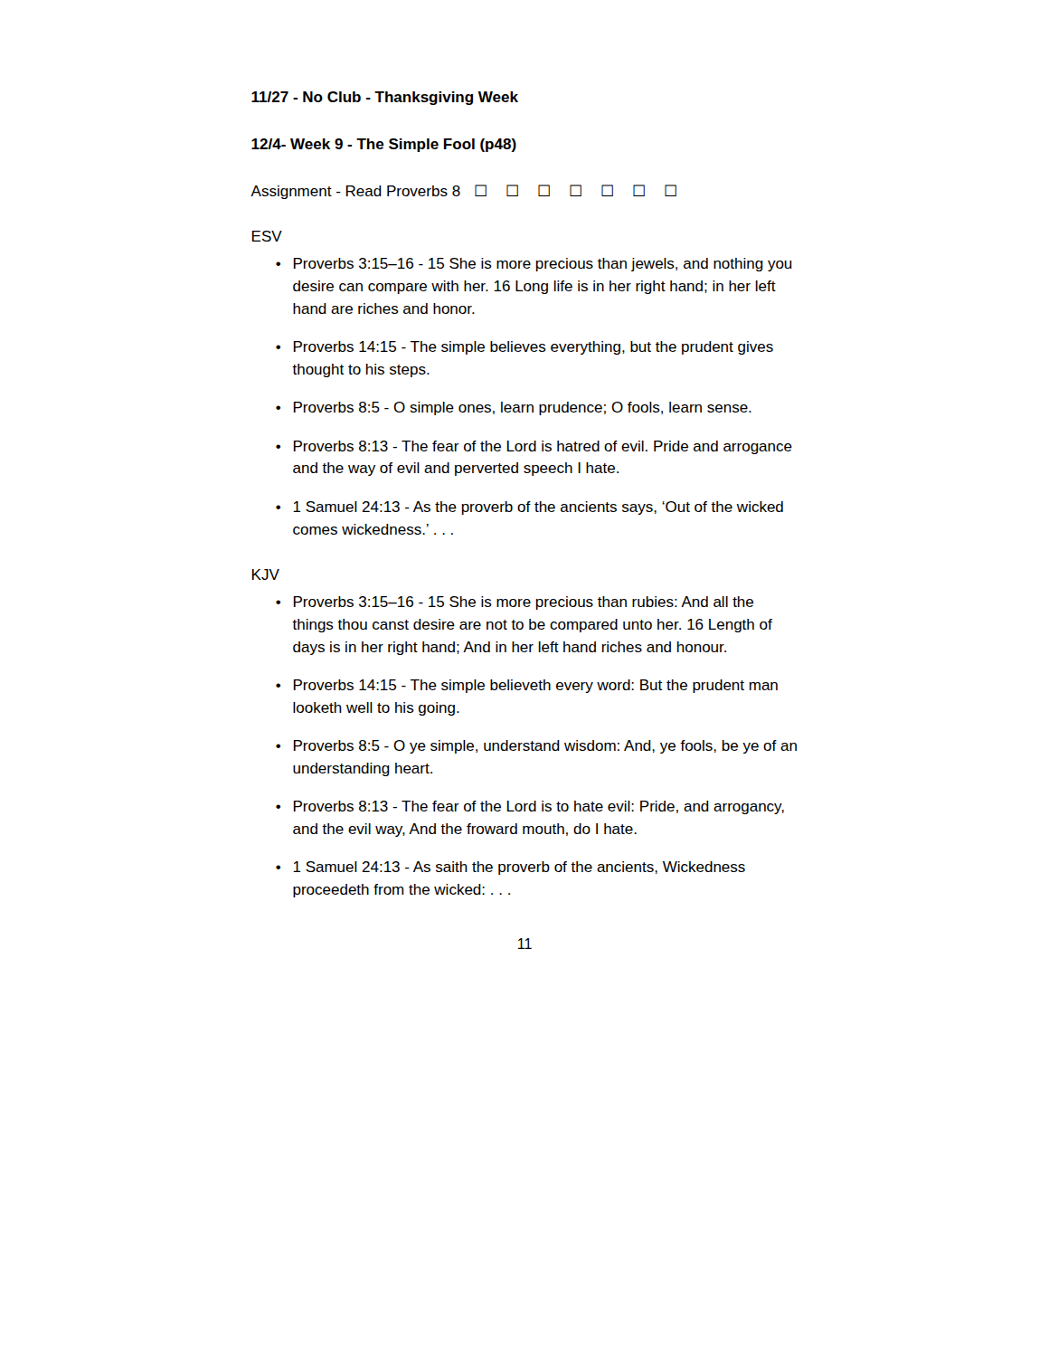11/27 - No Club - Thanksgiving Week
12/4- Week 9 - The Simple Fool (p48)
Assignment - Read Proverbs 8 ☐ ☐ ☐ ☐ ☐ ☐ ☐
ESV
Proverbs 3:15–16 - 15 She is more precious than jewels, and nothing you desire can compare with her. 16 Long life is in her right hand; in her left hand are riches and honor.
Proverbs 14:15 - The simple believes everything, but the prudent gives thought to his steps.
Proverbs 8:5 - O simple ones, learn prudence; O fools, learn sense.
Proverbs 8:13 - The fear of the Lord is hatred of evil. Pride and arrogance and the way of evil and perverted speech I hate.
1 Samuel 24:13 - As the proverb of the ancients says, ‘Out of the wicked comes wickedness.’ . . .
KJV
Proverbs 3:15–16 - 15 She is more precious than rubies: And all the things thou canst desire are not to be compared unto her. 16 Length of days is in her right hand; And in her left hand riches and honour.
Proverbs 14:15 - The simple believeth every word: But the prudent man looketh well to his going.
Proverbs 8:5 - O ye simple, understand wisdom: And, ye fools, be ye of an understanding heart.
Proverbs 8:13 - The fear of the Lord is to hate evil: Pride, and arrogancy, and the evil way, And the froward mouth, do I hate.
1 Samuel 24:13 - As saith the proverb of the ancients, Wickedness proceedeth from the wicked: . . .
11